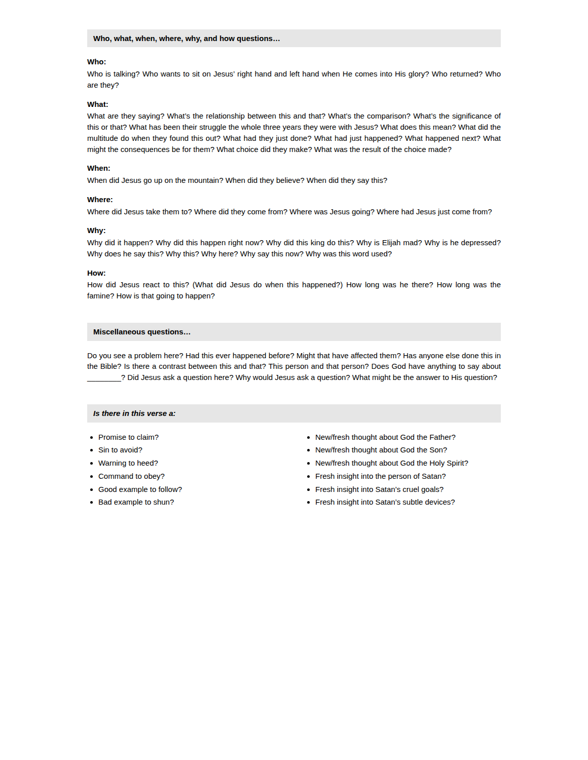Who, what, when, where, why, and how questions…
Who:
Who is talking? Who wants to sit on Jesus’ right hand and left hand when He comes into His glory? Who returned? Who are they?
What:
What are they saying? What’s the relationship between this and that? What’s the comparison? What’s the significance of this or that? What has been their struggle the whole three years they were with Jesus? What does this mean? What did the multitude do when they found this out? What had they just done? What had just happened? What happened next? What might the consequences be for them? What choice did they make? What was the result of the choice made?
When:
When did Jesus go up on the mountain? When did they believe? When did they say this?
Where:
Where did Jesus take them to? Where did they come from? Where was Jesus going? Where had Jesus just come from?
Why:
Why did it happen? Why did this happen right now? Why did this king do this? Why is Elijah mad? Why is he depressed? Why does he say this? Why this? Why here? Why say this now? Why was this word used?
How:
How did Jesus react to this? (What did Jesus do when this happened?) How long was he there? How long was the famine? How is that going to happen?
Miscellaneous questions…
Do you see a problem here? Had this ever happened before? Might that have affected them? Has anyone else done this in the Bible? Is there a contrast between this and that? This person and that person? Does God have anything to say about ________? Did Jesus ask a question here? Why would Jesus ask a question? What might be the answer to His question?
Is there in this verse a:
Promise to claim?
Sin to avoid?
Warning to heed?
Command to obey?
Good example to follow?
Bad example to shun?
New/fresh thought about God the Father?
New/fresh thought about God the Son?
New/fresh thought about God the Holy Spirit?
Fresh insight into the person of Satan?
Fresh insight into Satan’s cruel goals?
Fresh insight into Satan’s subtle devices?